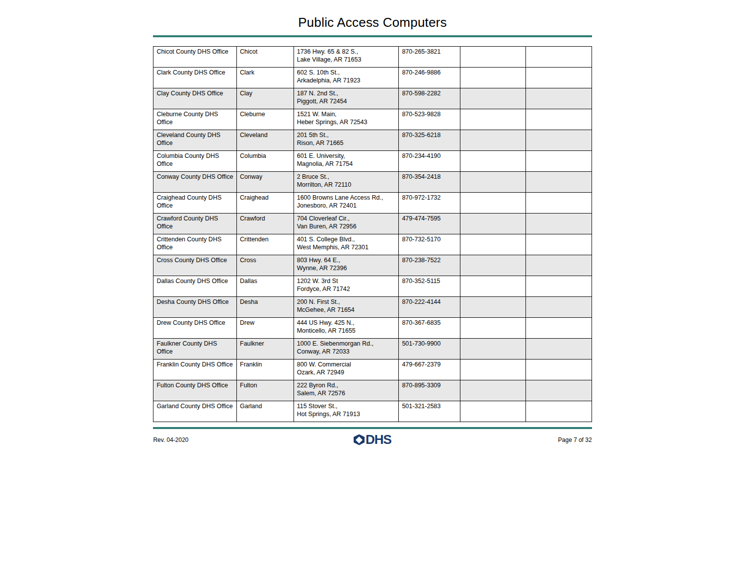Public Access Computers
| Chicot County DHS Office | Chicot | 1736 Hwy. 65 & 82 S., Lake Village, AR 71653 | 870-265-3821 | | |
| Clark County DHS Office | Clark | 602 S. 10th St., Arkadelphia, AR 71923 | 870-246-9886 | | |
| Clay County DHS Office | Clay | 187 N. 2nd St., Piggott, AR 72454 | 870-598-2282 | | |
| Cleburne County DHS Office | Cleburne | 1521 W. Main, Heber Springs, AR 72543 | 870-523-9828 | | |
| Cleveland County DHS Office | Cleveland | 201 5th St., Rison, AR 71665 | 870-325-6218 | | |
| Columbia County DHS Office | Columbia | 601 E. University, Magnolia, AR 71754 | 870-234-4190 | | |
| Conway County DHS Office | Conway | 2 Bruce St., Morrilton, AR 72110 | 870-354-2418 | | |
| Craighead County DHS Office | Craighead | 1600 Browns Lane Access Rd., Jonesboro, AR 72401 | 870-972-1732 | | |
| Crawford County DHS Office | Crawford | 704 Cloverleaf Cir., Van Buren, AR 72956 | 479-474-7595 | | |
| Crittenden County DHS Office | Crittenden | 401 S. College Blvd., West Memphis, AR 72301 | 870-732-5170 | | |
| Cross County DHS Office | Cross | 803 Hwy. 64 E., Wynne, AR 72396 | 870-238-7522 | | |
| Dallas County DHS Office | Dallas | 1202 W. 3rd St Fordyce, AR 71742 | 870-352-5115 | | |
| Desha County DHS Office | Desha | 200 N. First St., McGehee, AR 71654 | 870-222-4144 | | |
| Drew County DHS Office | Drew | 444 US Hwy. 425 N., Monticello, AR 71655 | 870-367-6835 | | |
| Faulkner County DHS Office | Faulkner | 1000 E. Siebenmorgan Rd., Conway, AR 72033 | 501-730-9900 | | |
| Franklin County DHS Office | Franklin | 800 W. Commercial Ozark, AR 72949 | 479-667-2379 | | |
| Fulton County DHS Office | Fulton | 222 Byron Rd., Salem, AR 72576 | 870-895-3309 | | |
| Garland County DHS Office | Garland | 115 Stover St., Hot Springs, AR 71913 | 501-321-2583 | | |
Rev. 04-2020
DHS
Page 7 of 32